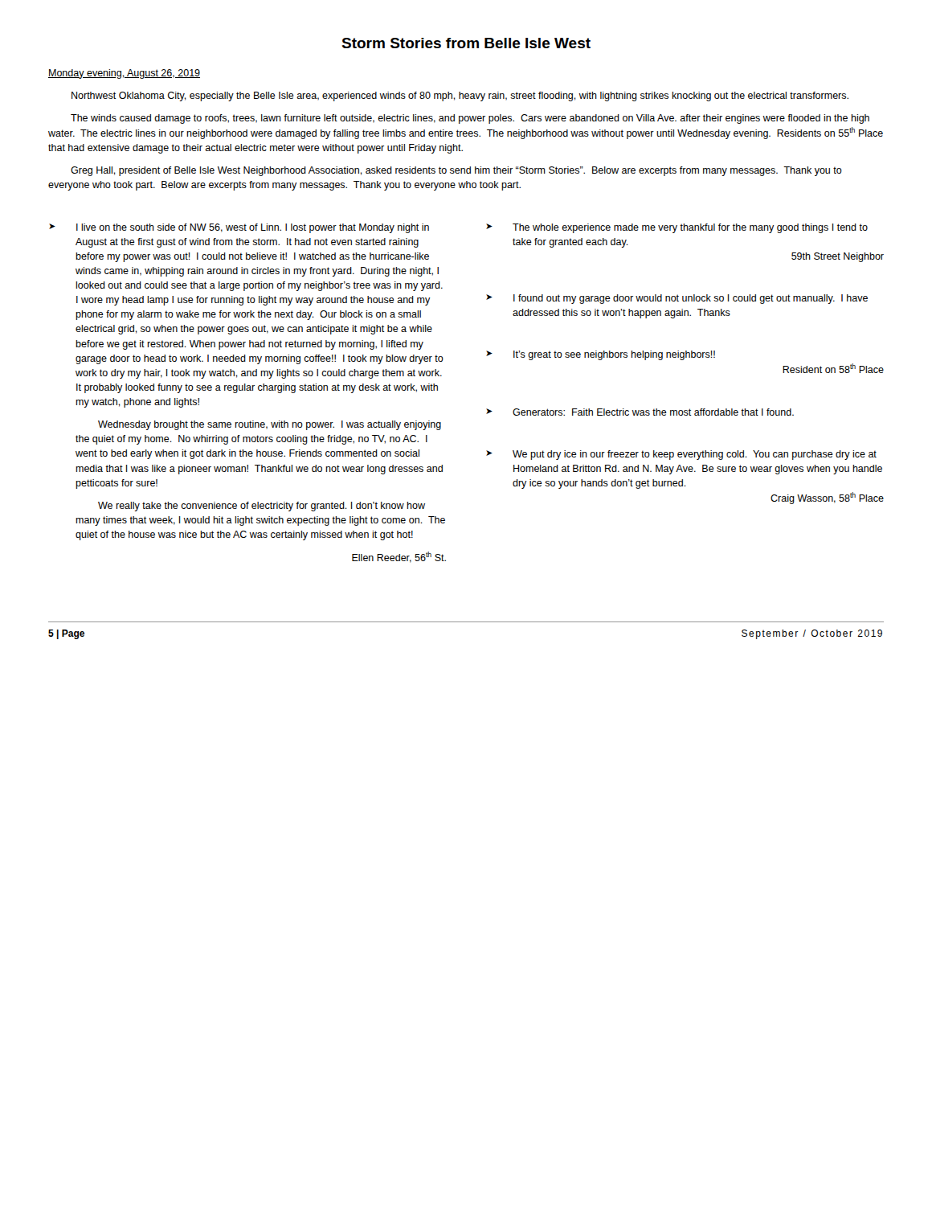Storm Stories from Belle Isle West
Monday evening, August 26, 2019
Northwest Oklahoma City, especially the Belle Isle area, experienced winds of 80 mph, heavy rain, street flooding, with lightning strikes knocking out the electrical transformers.
The winds caused damage to roofs, trees, lawn furniture left outside, electric lines, and power poles. Cars were abandoned on Villa Ave. after their engines were flooded in the high water. The electric lines in our neighborhood were damaged by falling tree limbs and entire trees. The neighborhood was without power until Wednesday evening. Residents on 55th Place that had extensive damage to their actual electric meter were without power until Friday night.
Greg Hall, president of Belle Isle West Neighborhood Association, asked residents to send him their “Storm Stories”. Below are excerpts from many messages. Thank you to everyone who took part. Below are excerpts from many messages. Thank you to everyone who took part.
I live on the south side of NW 56, west of Linn. I lost power that Monday night in August at the first gust of wind from the storm. It had not even started raining before my power was out! I could not believe it! I watched as the hurricane-like winds came in, whipping rain around in circles in my front yard. During the night, I looked out and could see that a large portion of my neighbor’s tree was in my yard. I wore my head lamp I use for running to light my way around the house and my phone for my alarm to wake me for work the next day. Our block is on a small electrical grid, so when the power goes out, we can anticipate it might be a while before we get it restored. When power had not returned by morning, I lifted my garage door to head to work. I needed my morning coffee!! I took my blow dryer to work to dry my hair, I took my watch, and my lights so I could charge them at work. It probably looked funny to see a regular charging station at my desk at work, with my watch, phone and lights!
Wednesday brought the same routine, with no power. I was actually enjoying the quiet of my home. No whirring of motors cooling the fridge, no TV, no AC. I went to bed early when it got dark in the house. Friends commented on social media that I was like a pioneer woman! Thankful we do not wear long dresses and petticoats for sure!
We really take the convenience of electricity for granted. I don’t know how many times that week, I would hit a light switch expecting the light to come on. The quiet of the house was nice but the AC was certainly missed when it got hot!
Ellen Reeder, 56th St.
The whole experience made me very thankful for the many good things I tend to take for granted each day. 59th Street Neighbor
I found out my garage door would not unlock so I could get out manually. I have addressed this so it won’t happen again. Thanks
It’s great to see neighbors helping neighbors!! Resident on 58th Place
Generators: Faith Electric was the most affordable that I found.
We put dry ice in our freezer to keep everything cold. You can purchase dry ice at Homeland at Britton Rd. and N. May Ave. Be sure to wear gloves when you handle dry ice so your hands don’t get burned. Craig Wasson, 58th Place
5 | Page
September / October 2019